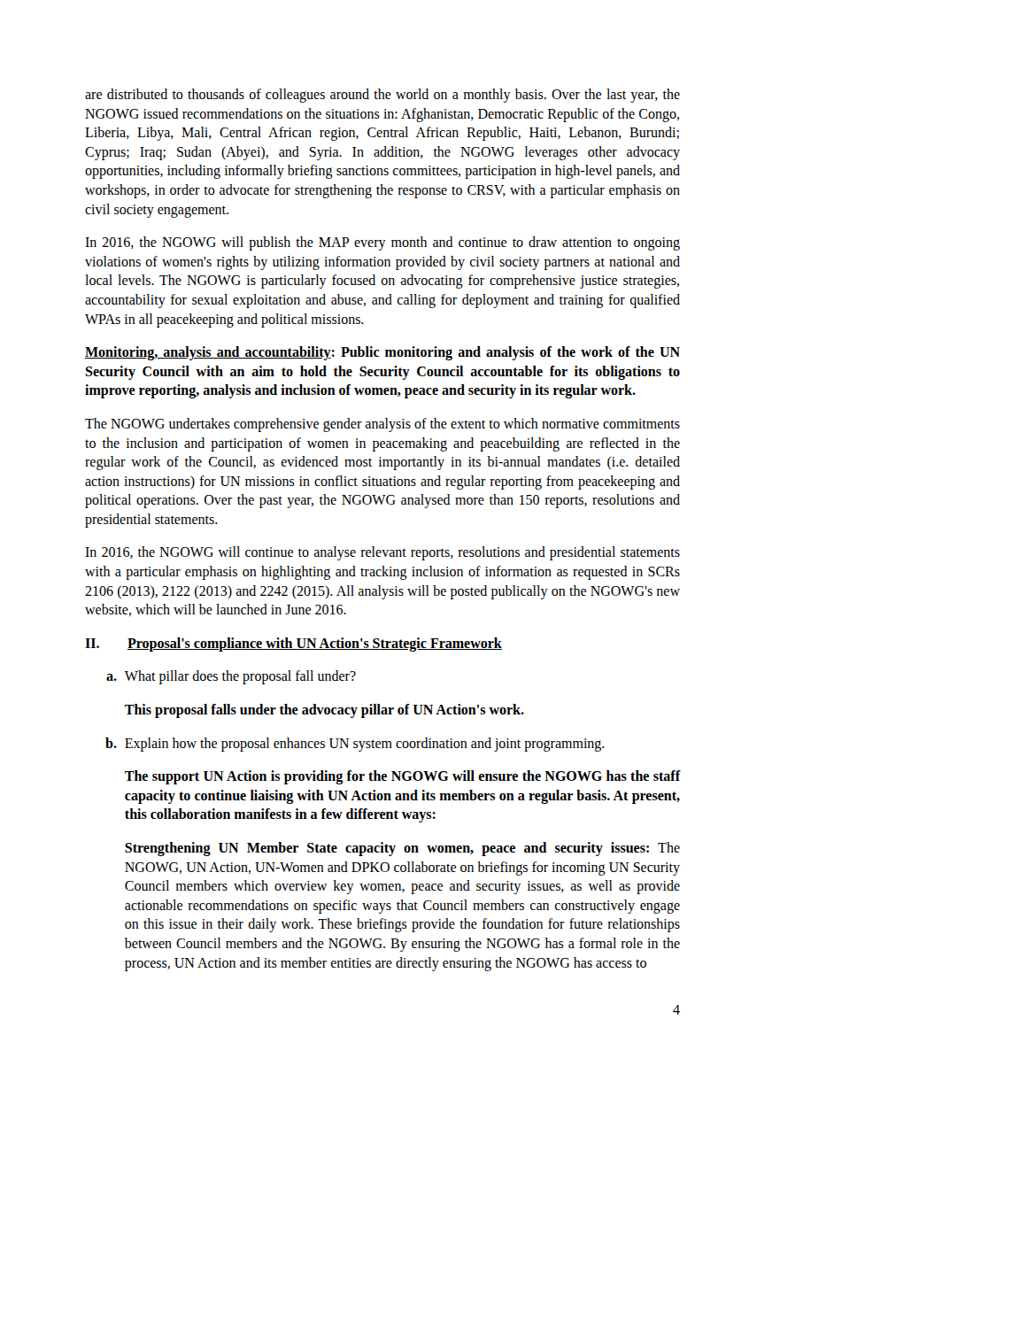are distributed to thousands of colleagues around the world on a monthly basis. Over the last year, the NGOWG issued recommendations on the situations in: Afghanistan, Democratic Republic of the Congo, Liberia, Libya, Mali, Central African region, Central African Republic, Haiti, Lebanon, Burundi; Cyprus; Iraq; Sudan (Abyei), and Syria. In addition, the NGOWG leverages other advocacy opportunities, including informally briefing sanctions committees, participation in high-level panels, and workshops, in order to advocate for strengthening the response to CRSV, with a particular emphasis on civil society engagement.
In 2016, the NGOWG will publish the MAP every month and continue to draw attention to ongoing violations of women's rights by utilizing information provided by civil society partners at national and local levels. The NGOWG is particularly focused on advocating for comprehensive justice strategies, accountability for sexual exploitation and abuse, and calling for deployment and training for qualified WPAs in all peacekeeping and political missions.
Monitoring, analysis and accountability: Public monitoring and analysis of the work of the UN Security Council with an aim to hold the Security Council accountable for its obligations to improve reporting, analysis and inclusion of women, peace and security in its regular work.
The NGOWG undertakes comprehensive gender analysis of the extent to which normative commitments to the inclusion and participation of women in peacemaking and peacebuilding are reflected in the regular work of the Council, as evidenced most importantly in its bi-annual mandates (i.e. detailed action instructions) for UN missions in conflict situations and regular reporting from peacekeeping and political operations. Over the past year, the NGOWG analysed more than 150 reports, resolutions and presidential statements.
In 2016, the NGOWG will continue to analyse relevant reports, resolutions and presidential statements with a particular emphasis on highlighting and tracking inclusion of information as requested in SCRs 2106 (2013), 2122 (2013) and 2242 (2015). All analysis will be posted publically on the NGOWG's new website, which will be launched in June 2016.
II. Proposal's compliance with UN Action's Strategic Framework
What pillar does the proposal fall under?
This proposal falls under the advocacy pillar of UN Action's work.
Explain how the proposal enhances UN system coordination and joint programming.
The support UN Action is providing for the NGOWG will ensure the NGOWG has the staff capacity to continue liaising with UN Action and its members on a regular basis. At present, this collaboration manifests in a few different ways:
Strengthening UN Member State capacity on women, peace and security issues: The NGOWG, UN Action, UN-Women and DPKO collaborate on briefings for incoming UN Security Council members which overview key women, peace and security issues, as well as provide actionable recommendations on specific ways that Council members can constructively engage on this issue in their daily work. These briefings provide the foundation for future relationships between Council members and the NGOWG. By ensuring the NGOWG has a formal role in the process, UN Action and its member entities are directly ensuring the NGOWG has access to
4